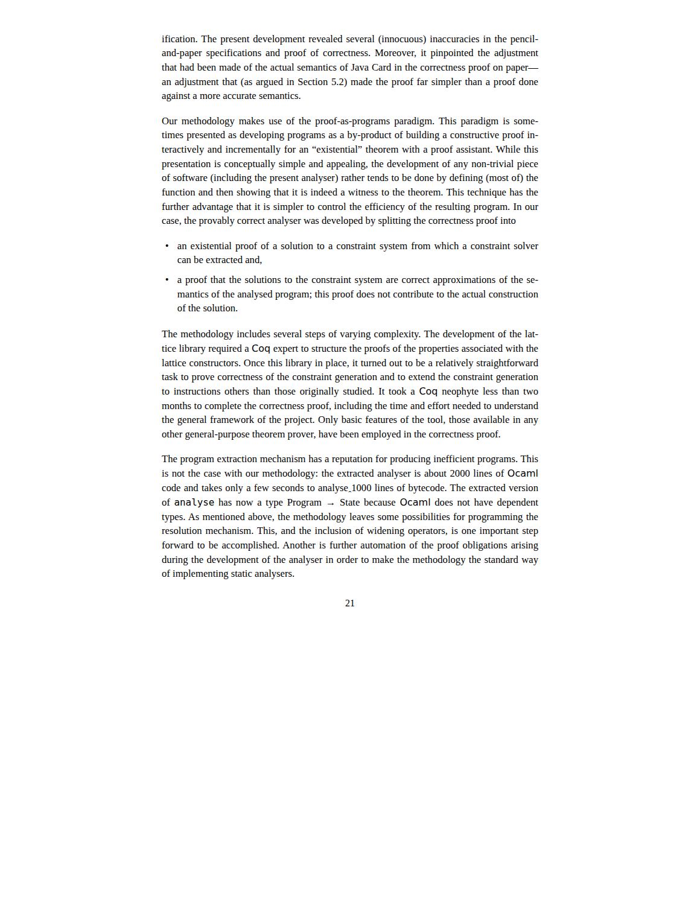ification. The present development revealed several (innocuous) inaccuracies in the pencil-and-paper specifications and proof of correctness. Moreover, it pinpointed the adjustment that had been made of the actual semantics of Java Card in the correctness proof on paper—an adjustment that (as argued in Section 5.2) made the proof far simpler than a proof done against a more accurate semantics.
Our methodology makes use of the proof-as-programs paradigm. This paradigm is sometimes presented as developing programs as a by-product of building a constructive proof interactively and incrementally for an “existential” theorem with a proof assistant. While this presentation is conceptually simple and appealing, the development of any non-trivial piece of software (including the present analyser) rather tends to be done by defining (most of) the function and then showing that it is indeed a witness to the theorem. This technique has the further advantage that it is simpler to control the efficiency of the resulting program. In our case, the provably correct analyser was developed by splitting the correctness proof into
an existential proof of a solution to a constraint system from which a constraint solver can be extracted and,
a proof that the solutions to the constraint system are correct approximations of the semantics of the analysed program; this proof does not contribute to the actual construction of the solution.
The methodology includes several steps of varying complexity. The development of the lattice library required a Coq expert to structure the proofs of the properties associated with the lattice constructors. Once this library in place, it turned out to be a relatively straightforward task to prove correctness of the constraint generation and to extend the constraint generation to instructions others than those originally studied. It took a Coq neophyte less than two months to complete the correctness proof, including the time and effort needed to understand the general framework of the project. Only basic features of the tool, those available in any other general-purpose theorem prover, have been employed in the correctness proof.
The program extraction mechanism has a reputation for producing inefficient programs. This is not the case with our methodology: the extracted analyser is about 2000 lines of Ocaml code and takes only a few seconds to analyse 1000 lines of bytecode. The extracted version of analyse has now a type Program → ̂State because Ocaml does not have dependent types. As mentioned above, the methodology leaves some possibilities for programming the resolution mechanism. This, and the inclusion of widening operators, is one important step forward to be accomplished. Another is further automation of the proof obligations arising during the development of the analyser in order to make the methodology the standard way of implementing static analysers.
21